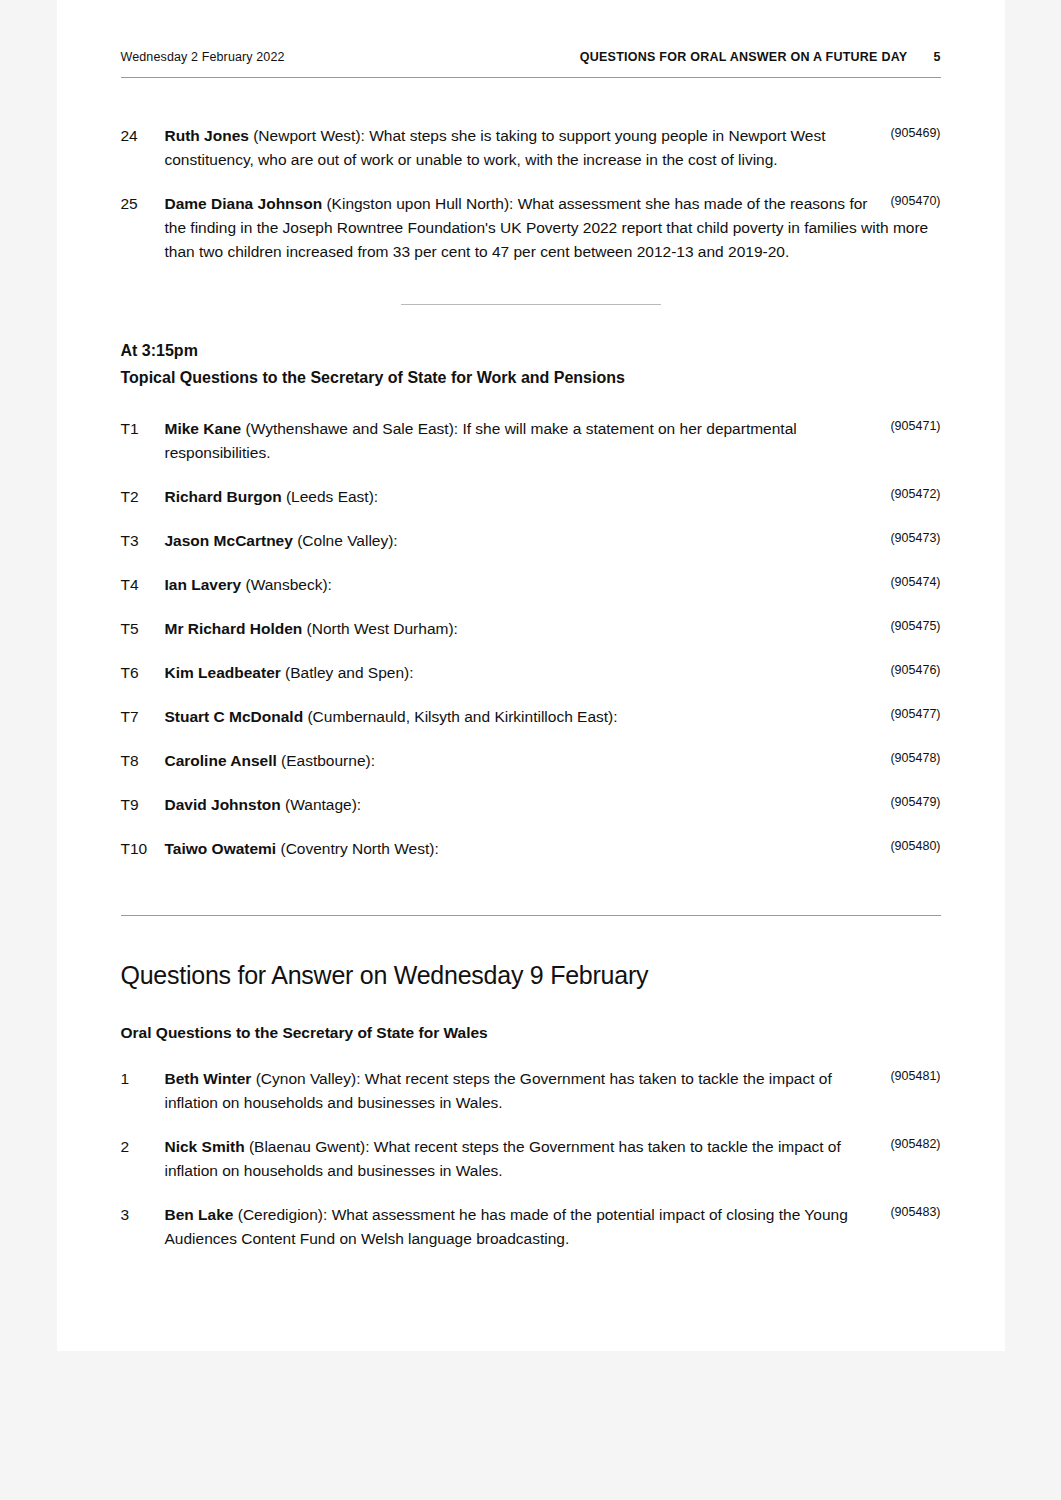Wednesday 2 February 2022 Questions for Oral Answer on a Future Day 5
24 (905469) Ruth Jones (Newport West): What steps she is taking to support young people in Newport West constituency, who are out of work or unable to work, with the increase in the cost of living.
25 (905470) Dame Diana Johnson (Kingston upon Hull North): What assessment she has made of the reasons for the finding in the Joseph Rowntree Foundation's UK Poverty 2022 report that child poverty in families with more than two children increased from 33 per cent to 47 per cent between 2012-13 and 2019-20.
At 3:15pm
Topical Questions to the Secretary of State for Work and Pensions
| T1 | Mike Kane (Wythenshawe and Sale East): If she will make a statement on her departmental responsibilities. | (905471) |
| T2 | Richard Burgon (Leeds East): | (905472) |
| T3 | Jason McCartney (Colne Valley): | (905473) |
| T4 | Ian Lavery (Wansbeck): | (905474) |
| T5 | Mr Richard Holden (North West Durham): | (905475) |
| T6 | Kim Leadbeater (Batley and Spen): | (905476) |
| T7 | Stuart C McDonald (Cumbernauld, Kilsyth and Kirkintilloch East): | (905477) |
| T8 | Caroline Ansell (Eastbourne): | (905478) |
| T9 | David Johnston (Wantage): | (905479) |
| T10 | Taiwo Owatemi (Coventry North West): | (905480) |
Questions for Answer on Wednesday 9 February
Oral Questions to the Secretary of State for Wales
1 (905481) Beth Winter (Cynon Valley): What recent steps the Government has taken to tackle the impact of inflation on households and businesses in Wales.
2 (905482) Nick Smith (Blaenau Gwent): What recent steps the Government has taken to tackle the impact of inflation on households and businesses in Wales.
3 (905483) Ben Lake (Ceredigion): What assessment he has made of the potential impact of closing the Young Audiences Content Fund on Welsh language broadcasting.